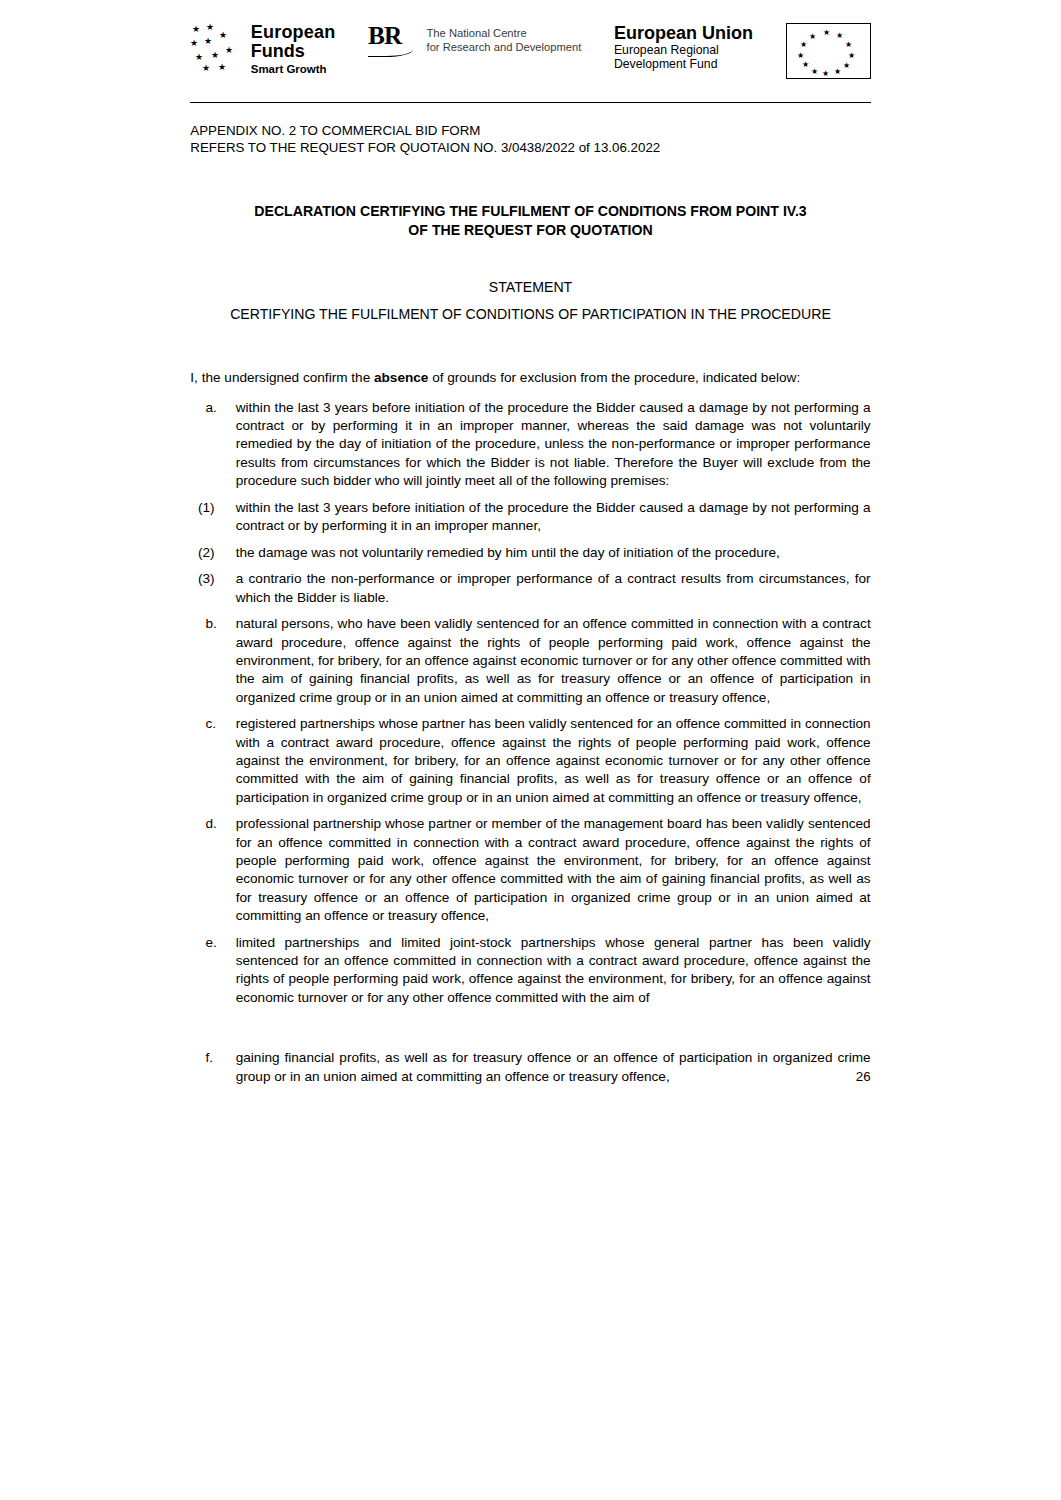★ ★ ★ ★ ★ ★ ★ ★ ★ ★
European
Funds
Smart Growth
BR
The National Centre
for Research and Development
European Union
European Regional
Development Fund
★ ★ ★ ★ ★ ★ ★ ★ ★ ★ ★ ★
APPENDIX NO. 2 TO COMMERCIAL BID FORM
REFERS TO THE REQUEST FOR QUOTAION NO. 3/0438/2022 of 13.06.2022
DECLARATION CERTIFYING THE FULFILMENT OF CONDITIONS FROM POINT IV.3
OF THE REQUEST FOR QUOTATION
STATEMENT
CERTIFYING THE FULFILMENT OF CONDITIONS OF PARTICIPATION IN THE PROCEDURE
I, the undersigned confirm the absence of grounds for exclusion from the procedure, indicated below:
a. within the last 3 years before initiation of the procedure the Bidder caused a damage by not performing a contract or by performing it in an improper manner, whereas the said damage was not voluntarily remedied by the day of initiation of the procedure, unless the non-performance or improper performance results from circumstances for which the Bidder is not liable. Therefore the Buyer will exclude from the procedure such bidder who will jointly meet all of the following premises:
(1) within the last 3 years before initiation of the procedure the Bidder caused a damage by not performing a contract or by performing it in an improper manner,
(2) the damage was not voluntarily remedied by him until the day of initiation of the procedure,
(3) a contrario the non-performance or improper performance of a contract results from circumstances, for which the Bidder is liable.
b. natural persons, who have been validly sentenced for an offence committed in connection with a contract award procedure, offence against the rights of people performing paid work, offence against the environment, for bribery, for an offence against economic turnover or for any other offence committed with the aim of gaining financial profits, as well as for treasury offence or an offence of participation in organized crime group or in an union aimed at committing an offence or treasury offence,
c. registered partnerships whose partner has been validly sentenced for an offence committed in connection with a contract award procedure, offence against the rights of people performing paid work, offence against the environment, for bribery, for an offence against economic turnover or for any other offence committed with the aim of gaining financial profits, as well as for treasury offence or an offence of participation in organized crime group or in an union aimed at committing an offence or treasury offence,
d. professional partnership whose partner or member of the management board has been validly sentenced for an offence committed in connection with a contract award procedure, offence against the rights of people performing paid work, offence against the environment, for bribery, for an offence against economic turnover or for any other offence committed with the aim of gaining financial profits, as well as for treasury offence or an offence of participation in organized crime group or in an union aimed at committing an offence or treasury offence,
e. limited partnerships and limited joint-stock partnerships whose general partner has been validly sentenced for an offence committed in connection with a contract award procedure, offence against the rights of people performing paid work, offence against the environment, for bribery, for an offence against economic turnover or for any other offence committed with the aim of
f. gaining financial profits, as well as for treasury offence or an offence of participation in organized crime group or in an union aimed at committing an offence or treasury offence,
26